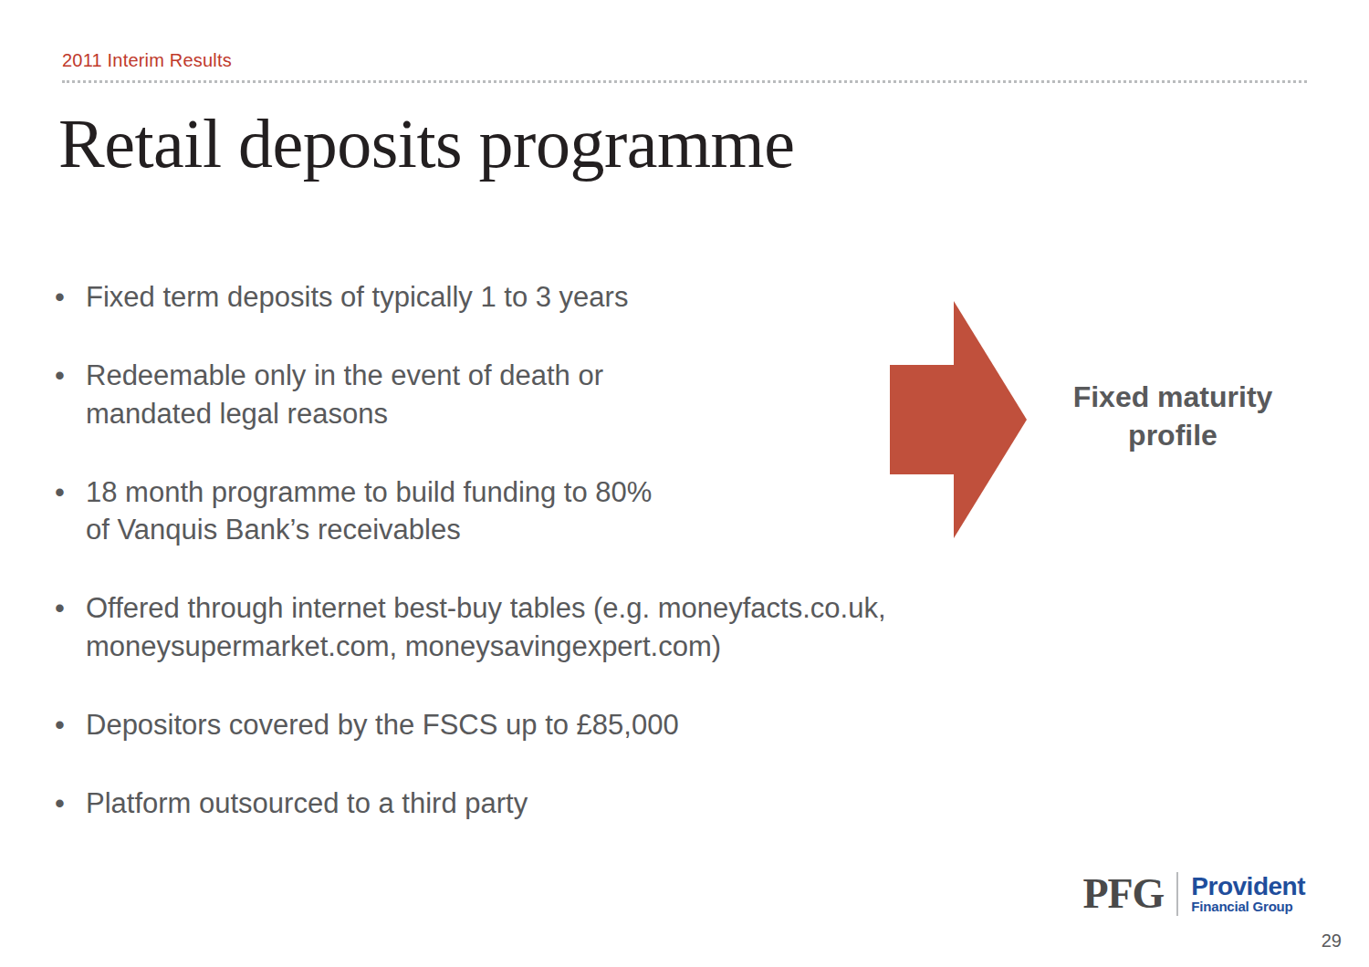2011 Interim Results
Retail deposits programme
Fixed term deposits of typically 1 to 3 years
Redeemable only in the event of death or
mandated legal reasons
18 month programme to build funding to 80%
of Vanquis Bank’s receivables
Offered through internet best-buy tables (e.g. moneyfacts.co.uk,
moneysupermarket.com, moneysavingexpert.com)
Depositors covered by the FSCS up to £85,000
Platform outsourced to a third party
Fixed maturity
profile
PFG
Provident
Financial Group
29